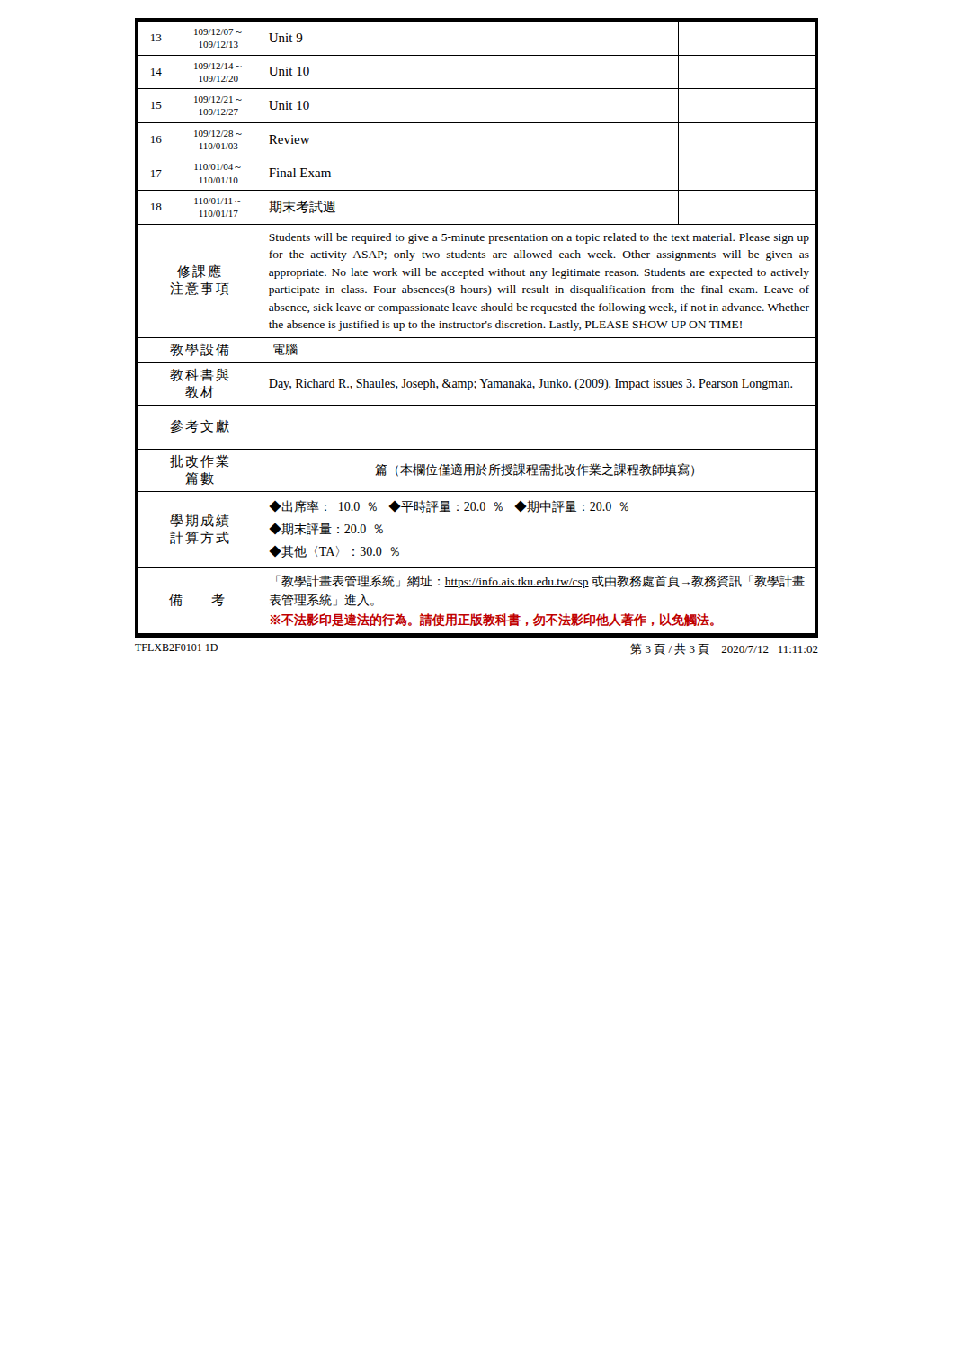| 13 | 109/12/07～ 109/12/13 | Unit 9 | |
| 14 | 109/12/14～ 109/12/20 | Unit 10 | |
| 15 | 109/12/21～ 109/12/27 | Unit 10 | |
| 16 | 109/12/28～ 110/01/03 | Review | |
| 17 | 110/01/04～ 110/01/10 | Final Exam | |
| 18 | 110/01/11～ 110/01/17 | 期末考試週 | |
| 修課應 注意事項 | Students will be required to give a 5-minute presentation on a topic related to the text material. Please sign up for the activity ASAP; only two students are allowed each week. Other assignments will be given as appropriate. No late work will be accepted without any legitimate reason. Students are expected to actively participate in class. Four absences(8 hours) will result in disqualification from the final exam. Leave of absence, sick leave or compassionate leave should be requested the following week, if not in advance. Whether the absence is justified is up to the instructor's discretion. Lastly, PLEASE SHOW UP ON TIME! |
| 教學設備 | 電腦 |
| 教科書與 教材 | Day, Richard R., Shaules, Joseph, &amp; Yamanaka, Junko. (2009). Impact issues 3. Pearson Longman. |
| 參考文獻 | |
| 批改作業 篇數 | 篇（本欄位僅適用於所授課程需批改作業之課程教師填寫） |
| 學期成績 計算方式 | ◆出席率： 10.0 ％ ◆平時評量：20.0 ％ ◆期中評量：20.0 ％ ◆期末評量：20.0 ％ ◆其他〈TA〉：30.0 ％ |
| 備 考 | 「教學計畫表管理系統」網址： https://info.ais.tku.edu.tw/csp 或由教務處首頁→教務資訊「教學計畫表管理系統」進入。 ※不法影印是違法的行為。請使用正版教科書，勿不法影印他人著作，以免觸法。 |
TFLXB2F0101 1D
第 3 頁 / 共 3 頁 2020/7/12 11:11:02